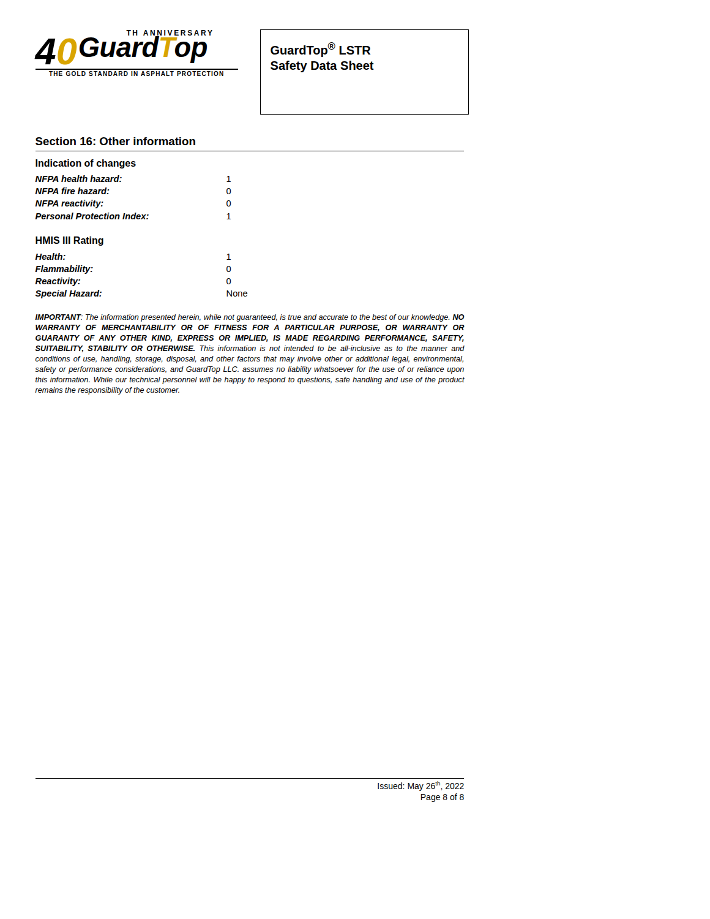TH ANNIVERSARY
40 Guard Top
THE GOLD STANDARD IN ASPHALT PROTECTION
GuardTop® LSTR
Safety Data Sheet
Section 16: Other information
Indication of changes
| NFPA health hazard: | 1 |
| NFPA fire hazard: | 0 |
| NFPA reactivity: | 0 |
| Personal Protection Index: | 1 |
HMIS III Rating
| Health: | 1 |
| Flammability: | 0 |
| Reactivity: | 0 |
| Special Hazard: | None |
IMPORTANT: The information presented herein, while not guaranteed, is true and accurate to the best of our knowledge. NO WARRANTY OF MERCHANTABILITY OR OF FITNESS FOR A PARTICULAR PURPOSE, OR WARRANTY OR GUARANTY OF ANY OTHER KIND, EXPRESS OR IMPLIED, IS MADE REGARDING PERFORMANCE, SAFETY, SUITABILITY, STABILITY OR OTHERWISE. This information is not intended to be all-inclusive as to the manner and conditions of use, handling, storage, disposal, and other factors that may involve other or additional legal, environmental, safety or performance considerations, and GuardTop LLC. assumes no liability whatsoever for the use of or reliance upon this information. While our technical personnel will be happy to respond to questions, safe handling and use of the product remains the responsibility of the customer.
Issued: May 26th, 2022
Page 8 of 8